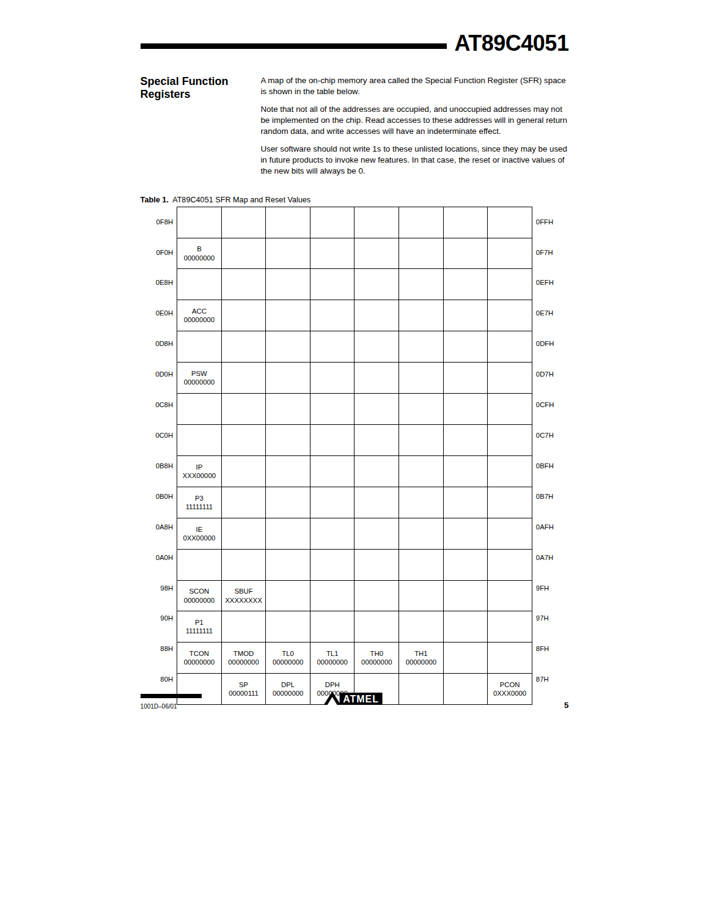AT89C4051
Special Function
Registers
A map of the on-chip memory area called the Special Function Register (SFR) space is shown in the table below.
Note that not all of the addresses are occupied, and unoccupied addresses may not be implemented on the chip. Read accesses to these addresses will in general return random data, and write accesses will have an indeterminate effect.
User software should not write 1s to these unlisted locations, since they may be used in future products to invoke new features. In that case, the reset or inactive values of the new bits will always be 0.
Table 1. AT89C4051 SFR Map and Reset Values
0F8H
0F0H
0E8H
0E0H
0D8H
0D0H
0C8H
0C0H
0B8H
0B0H
0A8H
0A0H
98H
90H
88H
80H
| B 00000000 | | | | | | | |
| ACC 00000000 | | | | | | | |
| PSW 00000000 | | | | | | | |
| IP XXX00000 | | | | | | | |
| P3 11111111 | | | | | | | |
| IE 0XX00000 | | | | | | | |
| SCON 00000000 | SBUF XXXXXXXX | | | | | | |
| P1 11111111 | | | | | | | |
| TCON 00000000 | TMOD 00000000 | TL0 00000000 | TL1 00000000 | TH0 00000000 | TH1 00000000 | | |
| | SP 00000111 | DPL 00000000 | DPH 00000000 | | | | PCON 0XXX0000 |
0FFH
0F7H
0EFH
0E7H
0DFH
0D7H
0CFH
0C7H
0BFH
0B7H
0AFH
0A7H
9FH
97H
8FH
87H
ATMEL
1001D–06/01
5